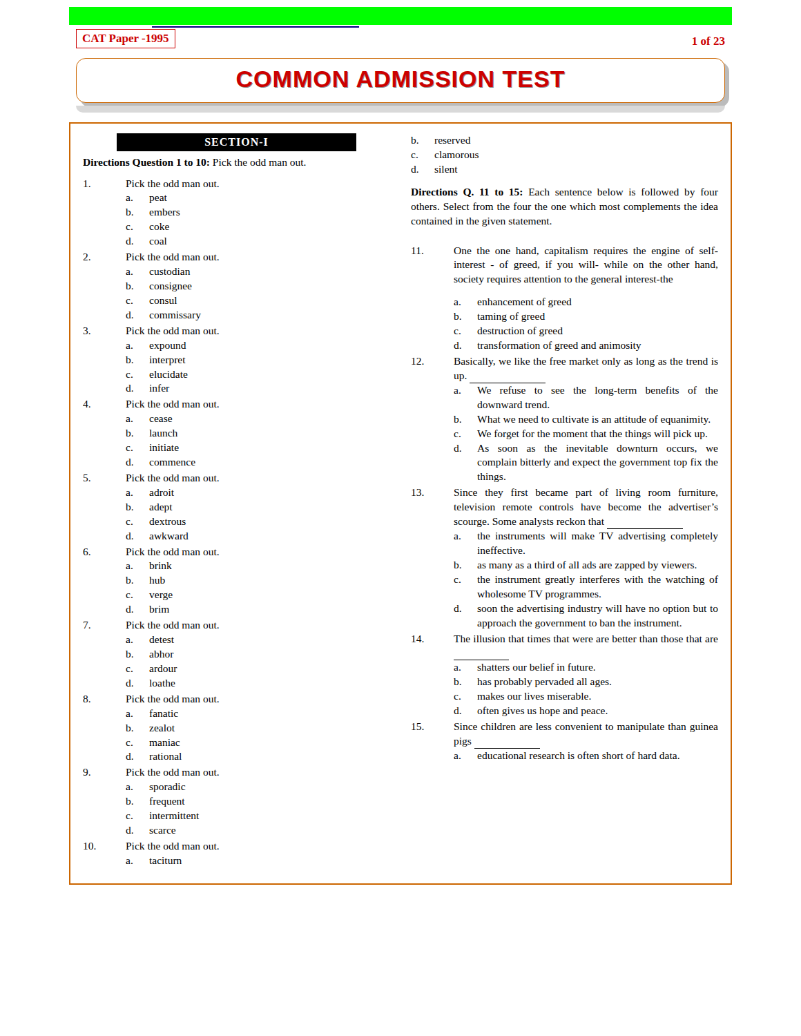. CAT Paper -1995 1 of 23
COMMON ADMISSION TEST
SECTION-I
Directions Question 1 to 10: Pick the odd man out.
1. Pick the odd man out.
a. peat
b. embers
c. coke
d. coal
2. Pick the odd man out.
a. custodian
b. consignee
c. consul
d. commissary
3. Pick the odd man out.
a. expound
b. interpret
c. elucidate
d. infer
4. Pick the odd man out.
a. cease
b. launch
c. initiate
d. commence
5. Pick the odd man out.
a. adroit
b. adept
c. dextrous
d. awkward
6. Pick the odd man out.
a. brink
b. hub
c. verge
d. brim
7. Pick the odd man out.
a. detest
b. abhor
c. ardour
d. loathe
8. Pick the odd man out.
a. fanatic
b. zealot
c. maniac
d. rational
9. Pick the odd man out.
a. sporadic
b. frequent
c. intermittent
d. scarce
10. Pick the odd man out.
a. taciturn
b. reserved
c. clamorous
d. silent
Directions Q. 11 to 15: Each sentence below is followed by four others. Select from the four the one which most complements the idea contained in the given statement.
11. One the one hand, capitalism requires the engine of self-interest - of greed, if you will- while on the other hand, society requires attention to the general interest-the
a. enhancement of greed
b. taming of greed
c. destruction of greed
d. transformation of greed and animosity
12. Basically, we like the free market only as long as the trend is up.
a. We refuse to see the long-term benefits of the downward trend.
b. What we need to cultivate is an attitude of equanimity.
c. We forget for the moment that the things will pick up.
d. As soon as the inevitable downturn occurs, we complain bitterly and expect the government top fix the things.
13. Since they first became part of living room furniture, television remote controls have become the advertiser’s scourge. Some analysts reckon that
a. the instruments will make TV advertising completely ineffective.
b. as many as a third of all ads are zapped by viewers.
c. the instrument greatly interferes with the watching of wholesome TV programmes.
d. soon the advertising industry will have no option but to approach the government to ban the instrument.
14. The illusion that times that were are better than those that are
a. shatters our belief in future.
b. has probably pervaded all ages.
c. makes our lives miserable.
d. often gives us hope and peace.
15. Since children are less convenient to manipulate than guinea pigs
a. educational research is often short of hard data.